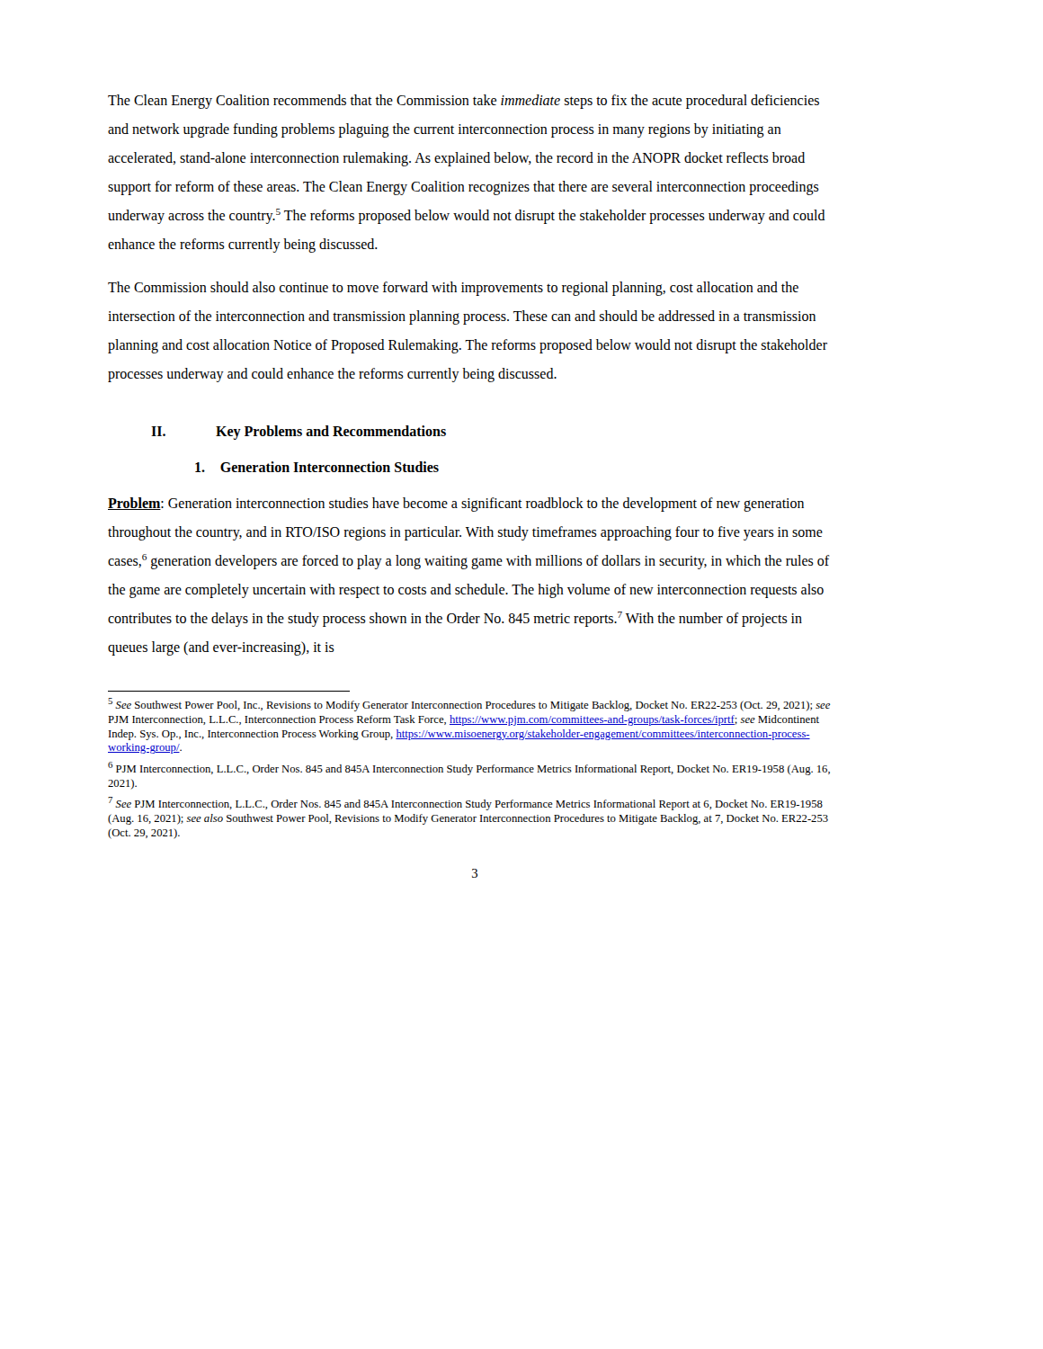The Clean Energy Coalition recommends that the Commission take immediate steps to fix the acute procedural deficiencies and network upgrade funding problems plaguing the current interconnection process in many regions by initiating an accelerated, stand-alone interconnection rulemaking. As explained below, the record in the ANOPR docket reflects broad support for reform of these areas. The Clean Energy Coalition recognizes that there are several interconnection proceedings underway across the country.5 The reforms proposed below would not disrupt the stakeholder processes underway and could enhance the reforms currently being discussed.
The Commission should also continue to move forward with improvements to regional planning, cost allocation and the intersection of the interconnection and transmission planning process. These can and should be addressed in a transmission planning and cost allocation Notice of Proposed Rulemaking. The reforms proposed below would not disrupt the stakeholder processes underway and could enhance the reforms currently being discussed.
II. Key Problems and Recommendations
1. Generation Interconnection Studies
Problem: Generation interconnection studies have become a significant roadblock to the development of new generation throughout the country, and in RTO/ISO regions in particular. With study timeframes approaching four to five years in some cases,6 generation developers are forced to play a long waiting game with millions of dollars in security, in which the rules of the game are completely uncertain with respect to costs and schedule. The high volume of new interconnection requests also contributes to the delays in the study process shown in the Order No. 845 metric reports.7 With the number of projects in queues large (and ever-increasing), it is
5 See Southwest Power Pool, Inc., Revisions to Modify Generator Interconnection Procedures to Mitigate Backlog, Docket No. ER22-253 (Oct. 29, 2021); see PJM Interconnection, L.L.C., Interconnection Process Reform Task Force, https://www.pjm.com/committees-and-groups/task-forces/iprtf; see Midcontinent Indep. Sys. Op., Inc., Interconnection Process Working Group, https://www.misoenergy.org/stakeholder-engagement/committees/interconnection-process-working-group/.
6 PJM Interconnection, L.L.C., Order Nos. 845 and 845A Interconnection Study Performance Metrics Informational Report, Docket No. ER19-1958 (Aug. 16, 2021).
7 See PJM Interconnection, L.L.C., Order Nos. 845 and 845A Interconnection Study Performance Metrics Informational Report at 6, Docket No. ER19-1958 (Aug. 16, 2021); see also Southwest Power Pool, Revisions to Modify Generator Interconnection Procedures to Mitigate Backlog, at 7, Docket No. ER22-253 (Oct. 29, 2021).
3